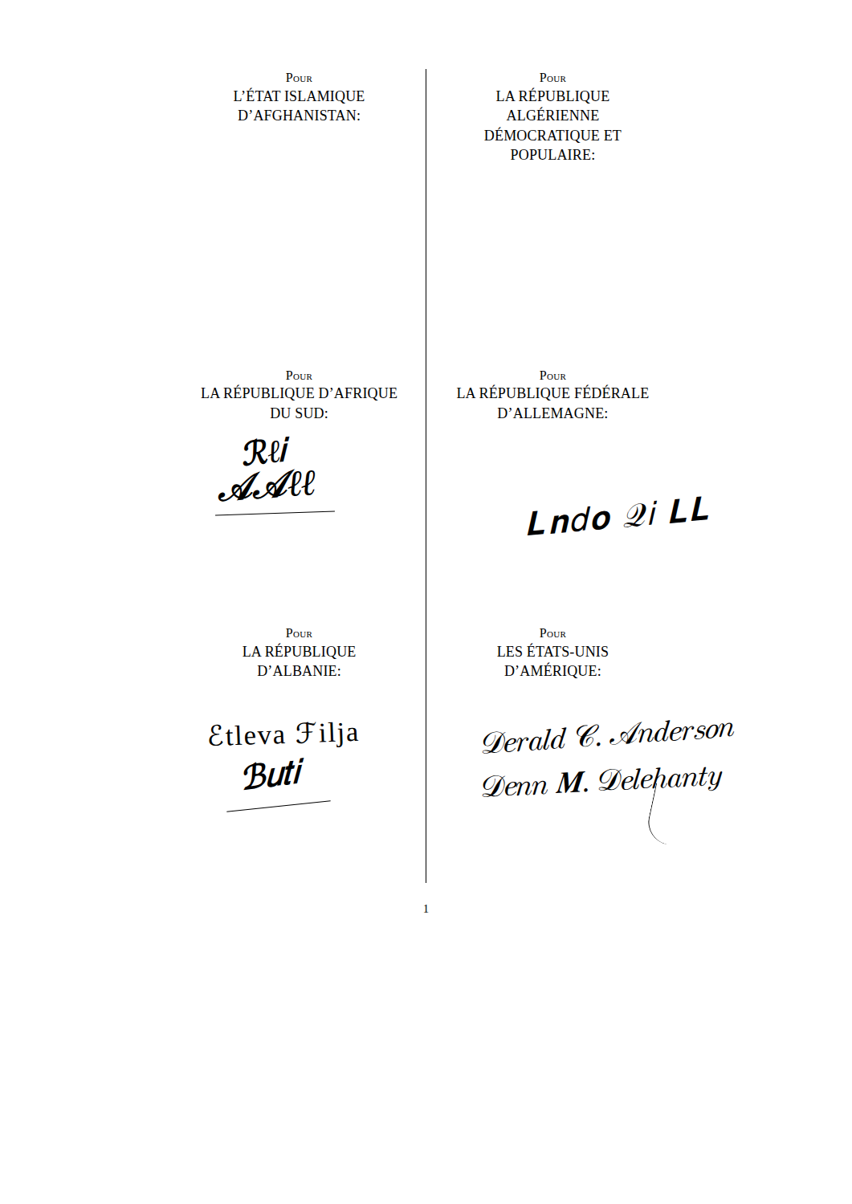| Pour L’État islamique d’Afghanistan: | Pour La République algérienne démocratique et populaire: |
| Pour La République d’Afrique du Sud: ℛℓ𝑖 𝒜𝒜ℓℓ | Pour La République fédérale d’Allemagne: 𝑳𝒏𝑑𝒐 𝒬𝑖 𝑳𝑳 |
| Pour La République d’Albanie: ℰtleva ℱilja ℬ𝑢𝑡𝑖 | Pour Les États-Unis d’Amérique: 𝒟𝑒𝑟𝑎𝑙𝑑 𝒞. 𝒜𝑛𝑑𝑒𝑟𝑠𝑜𝑛 𝒟𝑒𝑛𝑛 𝑴. 𝒟𝑒𝑙𝑒ℎ𝑎𝑛𝑡𝑦 |
1